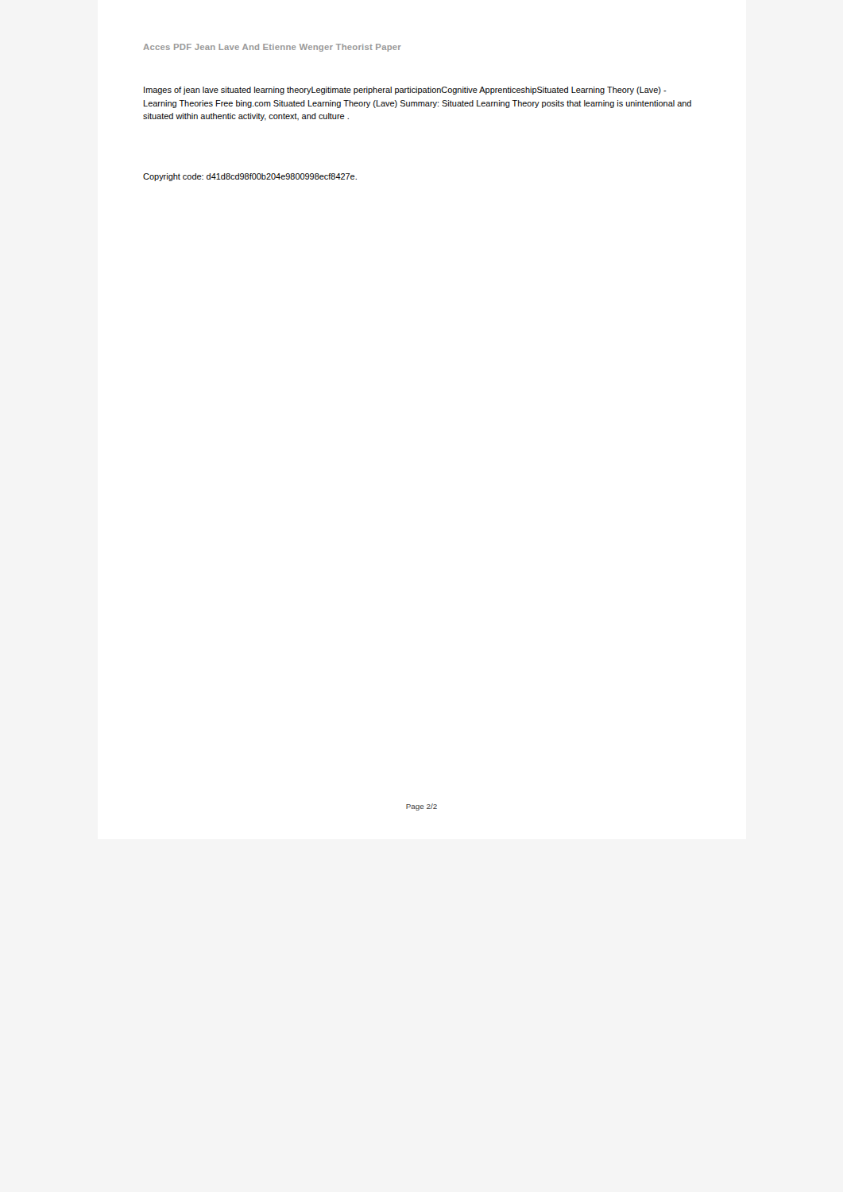Acces PDF Jean Lave And Etienne Wenger Theorist Paper
Images of jean lave situated learning theoryLegitimate peripheral participationCognitive ApprenticeshipSituated Learning Theory (Lave) - Learning Theories Free bing.com Situated Learning Theory (Lave) Summary: Situated Learning Theory posits that learning is unintentional and situated within authentic activity, context, and culture .
Copyright code: d41d8cd98f00b204e9800998ecf8427e.
Page 2/2